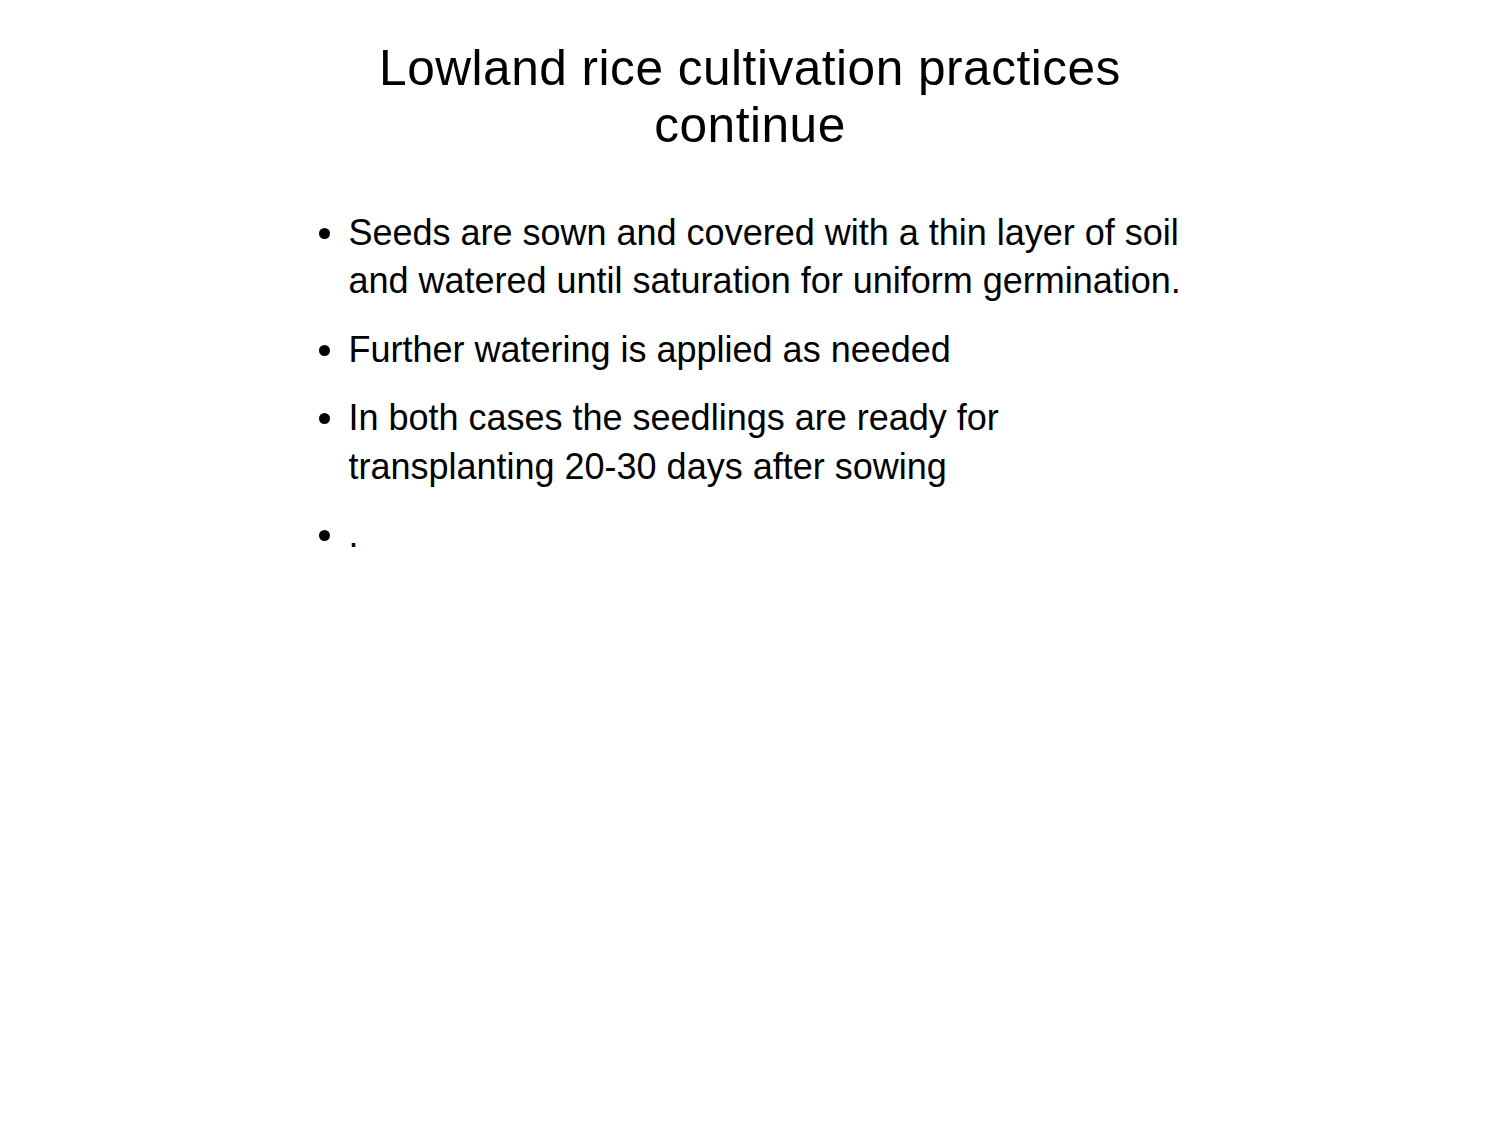Lowland rice cultivation practices continue
Seeds are sown and covered with a thin layer of soil and watered until saturation for uniform germination.
Further watering is applied as needed
In both cases the seedlings are ready for transplanting 20-30 days after sowing
.